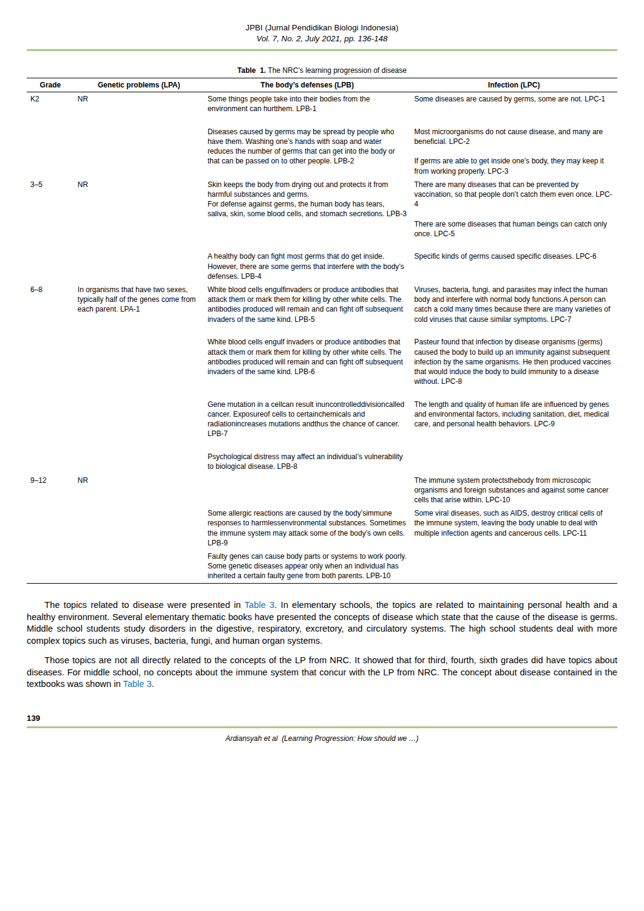JPBI (Jurnal Pendidikan Biologi Indonesia)
Vol. 7, No. 2, July 2021, pp. 136-148
Table 1. The NRC’s learning progression of disease
| Grade | Genetic problems (LPA) | The body’s defenses (LPB) | Infection (LPC) |
| --- | --- | --- | --- |
| K2 | NR | Some things people take into their bodies from the environment can hurtthem. LPB-1 | Some diseases are caused by germs, some are not. LPC-1 |
| | | Diseases caused by germs may be spread by people who have them. Washing one’s hands with soap and water reduces the number of germs that can get into the body or that can be passed on to other people. LPB-2 | Most microorganisms do not cause disease, and many are beneficial. LPC-2 If germs are able to get inside one’s body, they may keep it from working properly. LPC-3 |
| 3–5 | NR | Skin keeps the body from drying out and protects it from harmful substances and germs. For defense against germs, the human body has tears, saliva, skin, some blood cells, and stomach secretions. LPB-3 | There are many diseases that can be prevented by vaccination, so that people don’t catch them even once. LPC-4 There are some diseases that human beings can catch only once. LPC-5 |
| | | A healthy body can fight most germs that do get inside. However, there are some germs that interfere with the body’s defenses. LPB-4 | Specific kinds of germs caused specific diseases. LPC-6 |
| 6–8 | In organisms that have two sexes, typically half of the genes come from each parent. LPA-1 | White blood cells engulfinvaders or produce antibodies that attack them or mark them for killing by other white cells. The antibodies produced will remain and can fight off subsequent invaders of the same kind. LPB-5 | Viruses, bacteria, fungi, and parasites may infect the human body and interfere with normal body functions.A person can catch a cold many times because there are many varieties of cold viruses that cause similar symptoms. LPC-7 |
| | | White blood cells engulf invaders or produce antibodies that attack them or mark them for killing by other white cells. The antibodies produced will remain and can fight off subsequent invaders of the same kind. LPB-6 | Pasteur found that infection by disease organisms (germs) caused the body to build up an immunity against subsequent infection by the same organisms. He then produced vaccines that would induce the body to build immunity to a disease without. LPC-8 |
| | | Gene mutation in a cellcan result inuncontrolleddivisioncalled cancer. Exposureof cells to certainchemicals and radiationincreases mutations andthus the chance of cancer. LPB-7 | The length and quality of human life are influenced by genes and environmental factors, including sanitation, diet, medical care, and personal health behaviors. LPC-9 |
| | | Psychological distress may affect an individual’s vulnerability to biological disease. LPB-8 | |
| 9–12 | NR | | The immune system protectsthebody from microscopic organisms and foreign substances and against some cancer cells that arise within. LPC-10 |
| | | Some allergic reactions are caused by the body’simmune responses to harmlessenvironmental substances. Sometimes the immune system may attack some of the body’s own cells. LPB-9 | Some viral diseases, such as AIDS, destroy critical cells of the immune system, leaving the body unable to deal with multiple infection agents and cancerous cells. LPC-11 |
| | | Faulty genes can cause body parts or systems to work poorly. Some genetic diseases appear only when an individual has inherited a certain faulty gene from both parents. LPB-10 | |
The topics related to disease were presented in Table 3. In elementary schools, the topics are related to maintaining personal health and a healthy environment. Several elementary thematic books have presented the concepts of disease which state that the cause of the disease is germs. Middle school students study disorders in the digestive, respiratory, excretory, and circulatory systems. The high school students deal with more complex topics such as viruses, bacteria, fungi, and human organ systems.
Those topics are not all directly related to the concepts of the LP from NRC. It showed that for third, fourth, sixth grades did have topics about diseases. For middle school, no concepts about the immune system that concur with the LP from NRC. The concept about disease contained in the textbooks was shown in Table 3.
139
Ardiansyah et al (Learning Progression: How should we …)